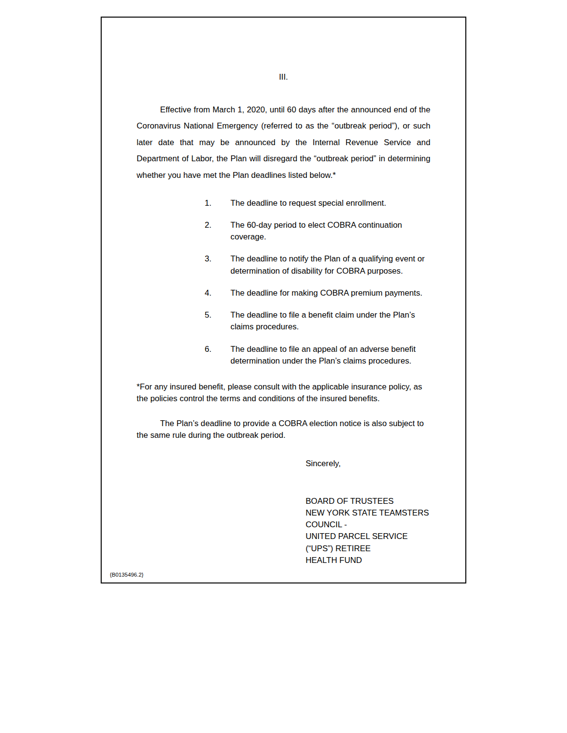III.
Effective from March 1, 2020, until 60 days after the announced end of the Coronavirus National Emergency (referred to as the “outbreak period”), or such later date that may be announced by the Internal Revenue Service and Department of Labor, the Plan will disregard the “outbreak period” in determining whether you have met the Plan deadlines listed below.*
1. The deadline to request special enrollment.
2. The 60-day period to elect COBRA continuation coverage.
3. The deadline to notify the Plan of a qualifying event or determination of disability for COBRA purposes.
4. The deadline for making COBRA premium payments.
5. The deadline to file a benefit claim under the Plan’s claims procedures.
6. The deadline to file an appeal of an adverse benefit determination under the Plan’s claims procedures.
*For any insured benefit, please consult with the applicable insurance policy, as the policies control the terms and conditions of the insured benefits.
The Plan’s deadline to provide a COBRA election notice is also subject to the same rule during the outbreak period.
Sincerely,
BOARD OF TRUSTEES
NEW YORK STATE TEAMSTERS COUNCIL -
UNITED PARCEL SERVICE (“UPS”) RETIREE
HEALTH FUND
{B0135496.2}